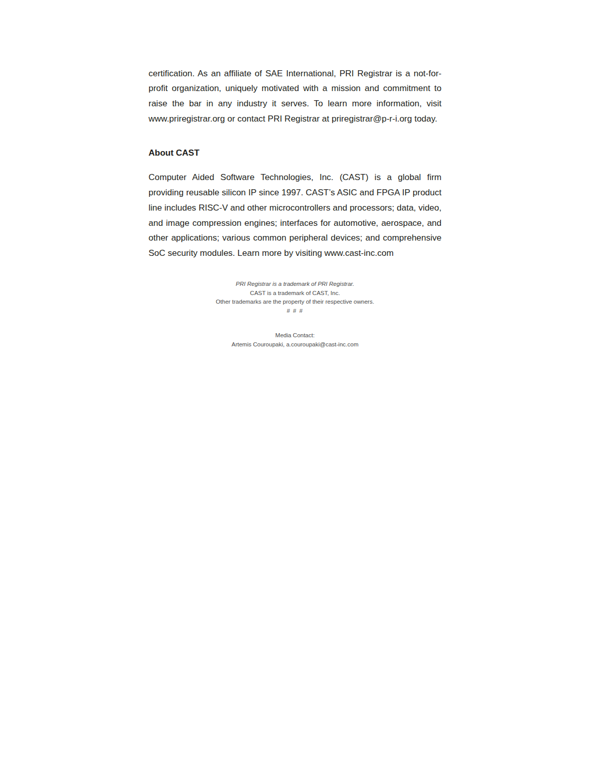certification. As an affiliate of SAE International, PRI Registrar is a not-for-profit organization, uniquely motivated with a mission and commitment to raise the bar in any industry it serves. To learn more information, visit www.priregistrar.org or contact PRI Registrar at priregistrar@p-r-i.org today.
About CAST
Computer Aided Software Technologies, Inc. (CAST) is a global firm providing reusable silicon IP since 1997. CAST’s ASIC and FPGA IP product line includes RISC-V and other microcontrollers and processors; data, video, and image compression engines; interfaces for automotive, aerospace, and other applications; various common peripheral devices; and comprehensive SoC security modules. Learn more by visiting www.cast-inc.com
PRI Registrar is a trademark of PRI Registrar.
CAST is a trademark of CAST, Inc.
Other trademarks are the property of their respective owners.
# # #
Media Contact:
Artemis Couroupaki, a.couroupaki@cast-inc.com